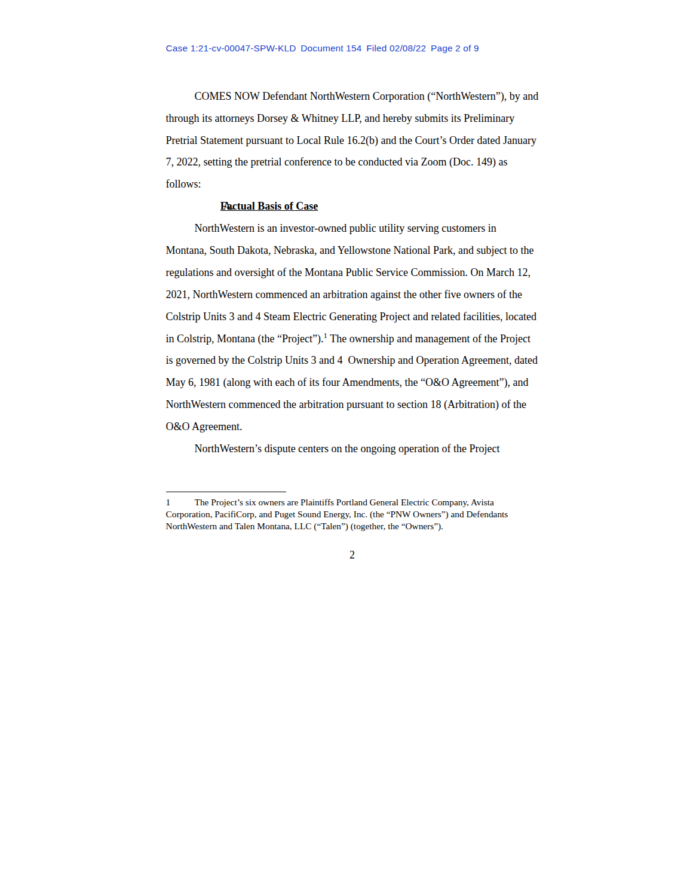Case 1:21-cv-00047-SPW-KLD Document 154 Filed 02/08/22 Page 2 of 9
COMES NOW Defendant NorthWestern Corporation (“NorthWestern”), by and through its attorneys Dorsey & Whitney LLP, and hereby submits its Preliminary Pretrial Statement pursuant to Local Rule 16.2(b) and the Court’s Order dated January 7, 2022, setting the pretrial conference to be conducted via Zoom (Doc. 149) as follows:
A. Factual Basis of Case
NorthWestern is an investor-owned public utility serving customers in Montana, South Dakota, Nebraska, and Yellowstone National Park, and subject to the regulations and oversight of the Montana Public Service Commission. On March 12, 2021, NorthWestern commenced an arbitration against the other five owners of the Colstrip Units 3 and 4 Steam Electric Generating Project and related facilities, located in Colstrip, Montana (the “Project”).1 The ownership and management of the Project is governed by the Colstrip Units 3 and 4 Ownership and Operation Agreement, dated May 6, 1981 (along with each of its four Amendments, the “O&O Agreement”), and NorthWestern commenced the arbitration pursuant to section 18 (Arbitration) of the O&O Agreement.
NorthWestern’s dispute centers on the ongoing operation of the Project
1 The Project’s six owners are Plaintiffs Portland General Electric Company, Avista Corporation, PacifiCorp, and Puget Sound Energy, Inc. (the “PNW Owners”) and Defendants NorthWestern and Talen Montana, LLC (“Talen”) (together, the “Owners”).
2